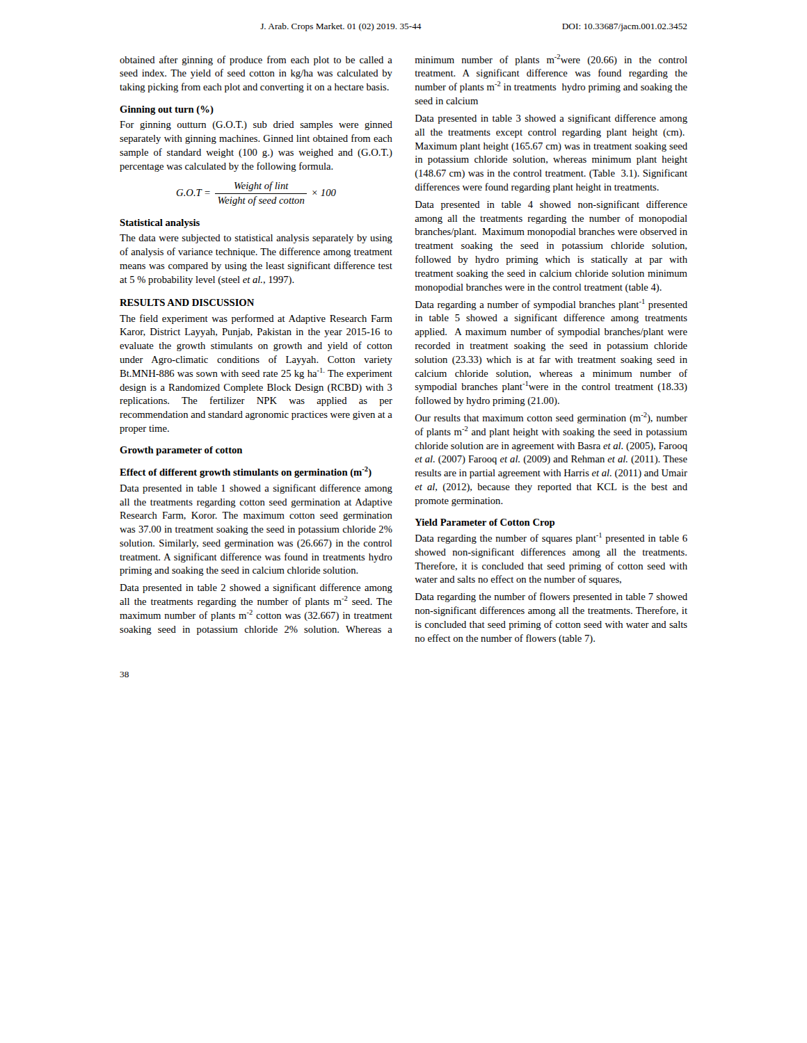J. Arab. Crops Market. 01 (02) 2019. 35-44
DOI: 10.33687/jacm.001.02.3452
obtained after ginning of produce from each plot to be called a seed index. The yield of seed cotton in kg/ha was calculated by taking picking from each plot and converting it on a hectare basis.
Ginning out turn (%)
For ginning outturn (G.O.T.) sub dried samples were ginned separately with ginning machines. Ginned lint obtained from each sample of standard weight (100 g.) was weighed and (G.O.T.) percentage was calculated by the following formula.
G.O.T = Weight of lint Weight of seed cotton × 100
Statistical analysis
The data were subjected to statistical analysis separately by using of analysis of variance technique. The difference among treatment means was compared by using the least significant difference test at 5 % probability level (steel et al., 1997).
RESULTS AND DISCUSSION
The field experiment was performed at Adaptive Research Farm Karor, District Layyah, Punjab, Pakistan in the year 2015-16 to evaluate the growth stimulants on growth and yield of cotton under Agro-climatic conditions of Layyah. Cotton variety Bt.MNH-886 was sown with seed rate 25 kg ha-1. The experiment design is a Randomized Complete Block Design (RCBD) with 3 replications. The fertilizer NPK was applied as per recommendation and standard agronomic practices were given at a proper time.
Growth parameter of cotton
Effect of different growth stimulants on germination (m-2)
Data presented in table 1 showed a significant difference among all the treatments regarding cotton seed germination at Adaptive Research Farm, Koror. The maximum cotton seed germination was 37.00 in treatment soaking the seed in potassium chloride 2% solution. Similarly, seed germination was (26.667) in the control treatment. A significant difference was found in treatments hydro priming and soaking the seed in calcium chloride solution.
Data presented in table 2 showed a significant difference among all the treatments regarding the number of plants m-2 seed. The maximum number of plants m-2 cotton was (32.667) in treatment soaking seed in potassium chloride 2% solution. Whereas a minimum number of plants m-2were (20.66) in the control treatment. A significant difference was found regarding the number of plants m-2 in treatments hydro priming and soaking the seed in calcium
Data presented in table 3 showed a significant difference among all the treatments except control regarding plant height (cm). Maximum plant height (165.67 cm) was in treatment soaking seed in potassium chloride solution, whereas minimum plant height (148.67 cm) was in the control treatment. (Table 3.1). Significant differences were found regarding plant height in treatments.
Data presented in table 4 showed non-significant difference among all the treatments regarding the number of monopodial branches/plant. Maximum monopodial branches were observed in treatment soaking the seed in potassium chloride solution, followed by hydro priming which is statically at par with treatment soaking the seed in calcium chloride solution minimum monopodial branches were in the control treatment (table 4).
Data regarding a number of sympodial branches plant-1 presented in table 5 showed a significant difference among treatments applied. A maximum number of sympodial branches/plant were recorded in treatment soaking the seed in potassium chloride solution (23.33) which is at far with treatment soaking seed in calcium chloride solution, whereas a minimum number of sympodial branches plant-1were in the control treatment (18.33) followed by hydro priming (21.00).
Our results that maximum cotton seed germination (m-2), number of plants m-2 and plant height with soaking the seed in potassium chloride solution are in agreement with Basra et al. (2005), Farooq et al. (2007) Farooq et al. (2009) and Rehman et al. (2011). These results are in partial agreement with Harris et al. (2011) and Umair et al, (2012), because they reported that KCL is the best and promote germination.
Yield Parameter of Cotton Crop
Data regarding the number of squares plant-1 presented in table 6 showed non-significant differences among all the treatments. Therefore, it is concluded that seed priming of cotton seed with water and salts no effect on the number of squares,
Data regarding the number of flowers presented in table 7 showed non-significant differences among all the treatments. Therefore, it is concluded that seed priming of cotton seed with water and salts no effect on the number of flowers (table 7).
38